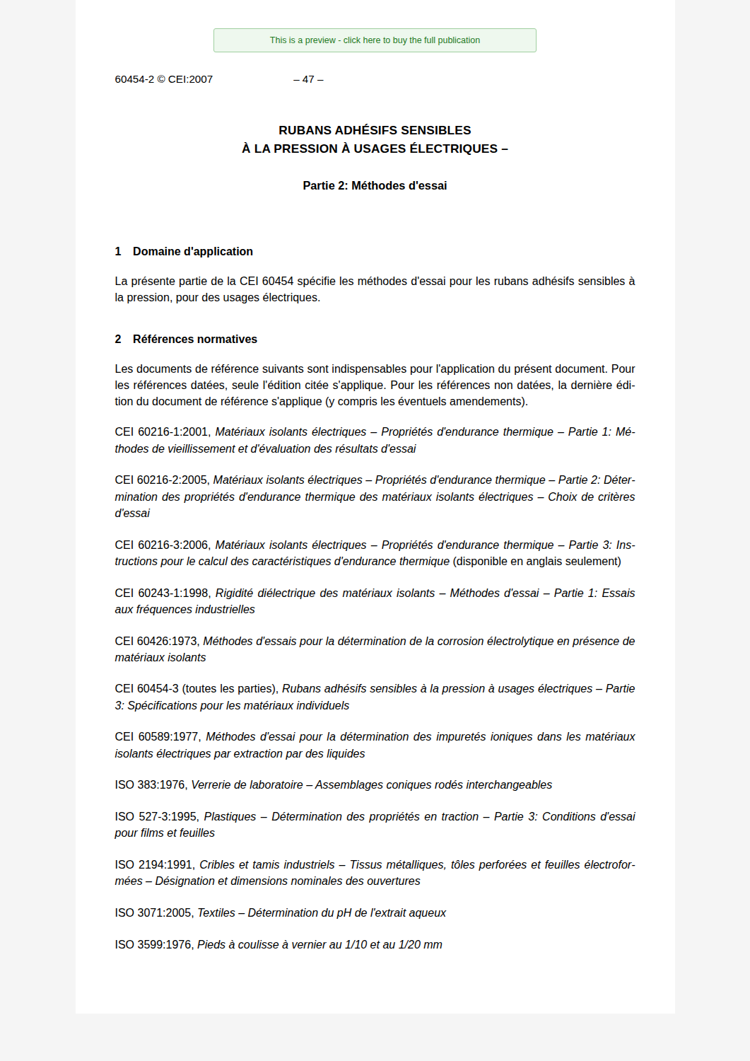This is a preview - click here to buy the full publication
60454-2 © CEI:2007 – 47 –
RUBANS ADHÉSIFS SENSIBLES À LA PRESSION À USAGES ÉLECTRIQUES –
Partie 2: Méthodes d'essai
1 Domaine d'application
La présente partie de la CEI 60454 spécifie les méthodes d'essai pour les rubans adhésifs sensibles à la pression, pour des usages électriques.
2 Références normatives
Les documents de référence suivants sont indispensables pour l'application du présent document. Pour les références datées, seule l'édition citée s'applique. Pour les références non datées, la dernière édition du document de référence s'applique (y compris les éventuels amendements).
CEI 60216-1:2001, Matériaux isolants électriques – Propriétés d'endurance thermique – Partie 1: Méthodes de vieillissement et d'évaluation des résultats d'essai
CEI 60216-2:2005, Matériaux isolants électriques – Propriétés d'endurance thermique – Partie 2: Détermination des propriétés d'endurance thermique des matériaux isolants électriques – Choix de critères d'essai
CEI 60216-3:2006, Matériaux isolants électriques – Propriétés d'endurance thermique – Partie 3: Instructions pour le calcul des caractéristiques d'endurance thermique (disponible en anglais seulement)
CEI 60243-1:1998, Rigidité diélectrique des matériaux isolants – Méthodes d'essai – Partie 1: Essais aux fréquences industrielles
CEI 60426:1973, Méthodes d'essais pour la détermination de la corrosion électrolytique en présence de matériaux isolants
CEI 60454-3 (toutes les parties), Rubans adhésifs sensibles à la pression à usages électriques – Partie 3: Spécifications pour les matériaux individuels
CEI 60589:1977, Méthodes d'essai pour la détermination des impuretés ioniques dans les matériaux isolants électriques par extraction par des liquides
ISO 383:1976, Verrerie de laboratoire – Assemblages coniques rodés interchangeables
ISO 527-3:1995, Plastiques – Détermination des propriétés en traction – Partie 3: Conditions d'essai pour films et feuilles
ISO 2194:1991, Cribles et tamis industriels – Tissus métalliques, tôles perforées et feuilles électroformées – Désignation et dimensions nominales des ouvertures
ISO 3071:2005, Textiles – Détermination du pH de l'extrait aqueux
ISO 3599:1976, Pieds à coulisse à vernier au 1/10 et au 1/20 mm